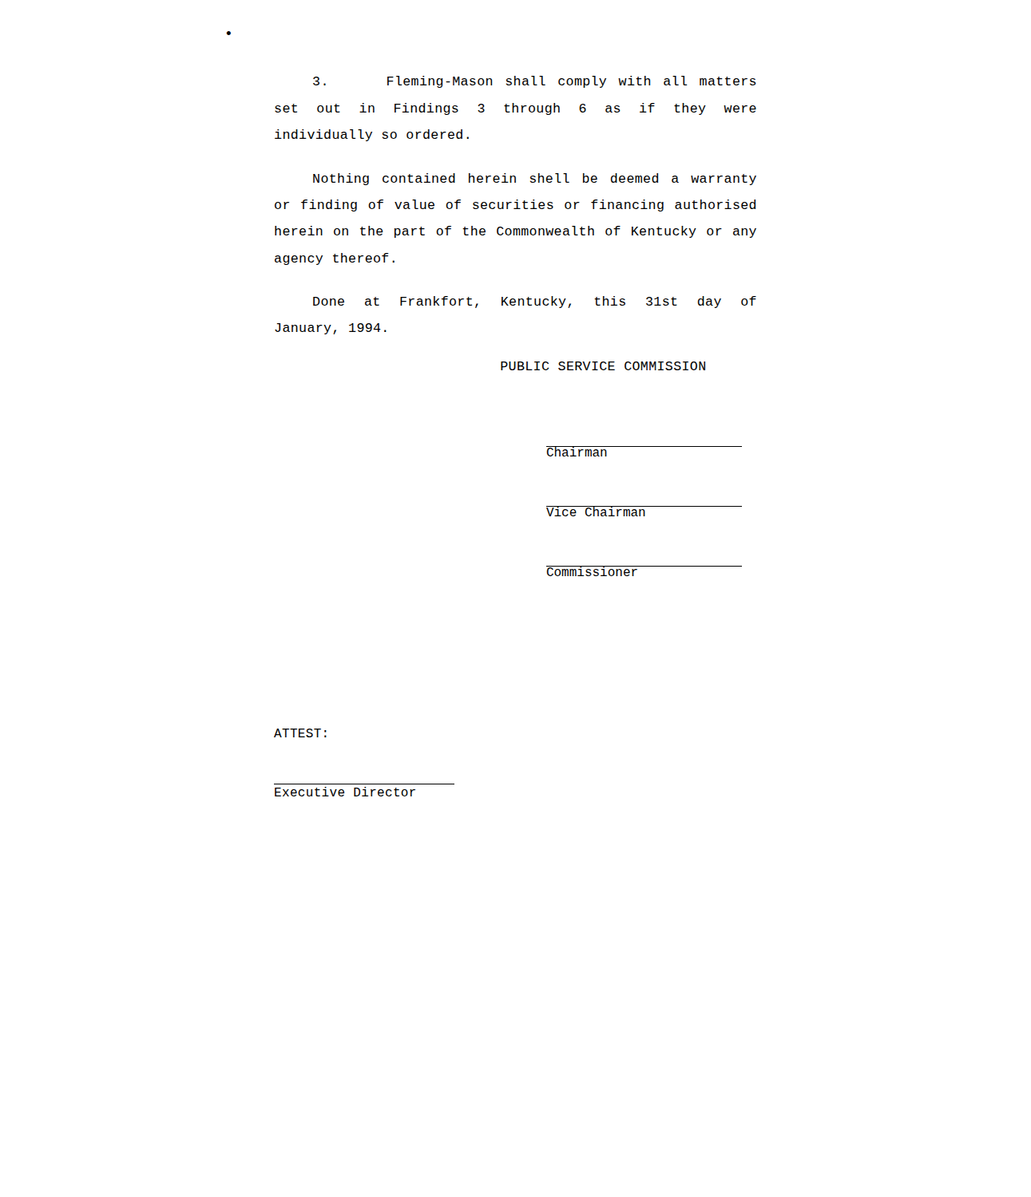•
3. Fleming-Mason shall comply with all matters set out in Findings 3 through 6 as if they were individually so ordered.
Nothing contained herein shell be deemed a warranty or finding of value of securities or financing authorised herein on the part of the Commonwealth of Kentucky or any agency thereof.
Done at Frankfort, Kentucky, this 31st day of January, 1994.
PUBLIC SERVICE COMMISSION
     
Chairman
     
Vice Chairman
     
Commissioner
ATTEST:
     
Executive Director